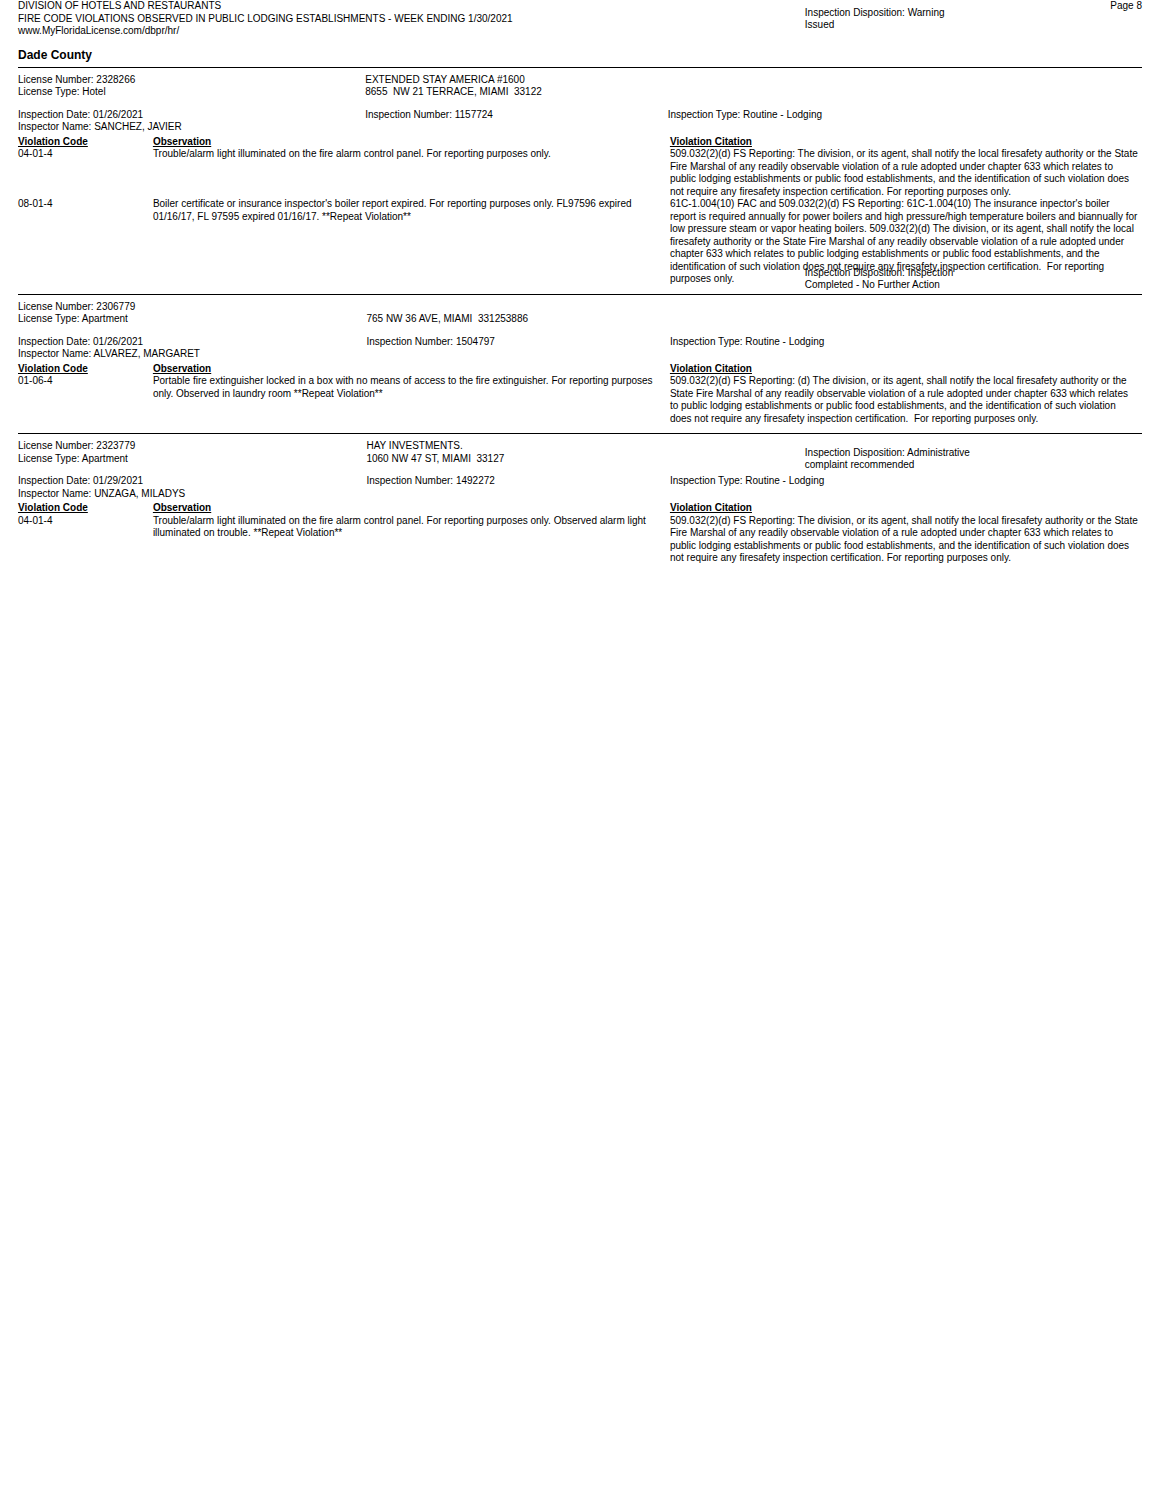Page 8
DIVISION OF HOTELS AND RESTAURANTS
FIRE CODE VIOLATIONS OBSERVED IN PUBLIC LODGING ESTABLISHMENTS - WEEK ENDING 1/30/2021
www.MyFloridaLicense.com/dbpr/hr/
Dade County
| License Number: 2328266 | EXTENDED STAY AMERICA #1600 |
| License Type: Hotel | 8655 NW 21 TERRACE, MIAMI 33122 |
| Inspection Date: 01/26/2021 | Inspection Number: 1157724 | Inspection Type: Routine - Lodging | |
| Inspector Name: SANCHEZ, JAVIER | | |
| Violation Code | Observation | Violation Citation |
| 04-01-4 | Trouble/alarm light illuminated on the fire alarm control panel. For reporting purposes only. | 509.032(2)(d) FS Reporting: The division, or its agent, shall notify the local firesafety authority or the State Fire Marshal of any readily observable violation of a rule adopted under chapter 633 which relates to public lodging establishments or public food establishments, and the identification of such violation does not require any firesafety inspection certification. For reporting purposes only. |
| 08-01-4 | Boiler certificate or insurance inspector's boiler report expired. For reporting purposes only. FL97596 expired 01/16/17, FL 97595 expired 01/16/17. **Repeat Violation** | 61C-1.004(10) FAC and 509.032(2)(d) FS Reporting: 61C-1.004(10) The insurance inpector's boiler report is required annually for power boilers and high pressure/high temperature boilers and biannually for low pressure steam or vapor heating boilers. 509.032(2)(d) The division, or its agent, shall notify the local firesafety authority or the State Fire Marshal of any readily observable violation of a rule adopted under chapter 633 which relates to public lodging establishments or public food establishments, and the identification of such violation does not require any firesafety inspection certification. For reporting purposes only. |
| License Number: 2306779 | |
| License Type: Apartment | 765 NW 36 AVE, MIAMI 331253886 |
| Inspection Date: 01/26/2021 | Inspection Number: 1504797 | Inspection Type: Routine - Lodging |
| Inspector Name: ALVAREZ, MARGARET | | |
| Violation Code | Observation | Violation Citation |
| 01-06-4 | Portable fire extinguisher locked in a box with no means of access to the fire extinguisher. For reporting purposes only. Observed in laundry room **Repeat Violation** | 509.032(2)(d) FS Reporting: (d) The division, or its agent, shall notify the local firesafety authority or the State Fire Marshal of any readily observable violation of a rule adopted under chapter 633 which relates to public lodging establishments or public food establishments, and the identification of such violation does not require any firesafety inspection certification. For reporting purposes only. |
| License Number: 2323779 | HAY INVESTMENTS. |
| License Type: Apartment | 1060 NW 47 ST, MIAMI 33127 |
| Inspection Date: 01/29/2021 | Inspection Number: 1492272 | Inspection Type: Routine - Lodging |
| Inspector Name: UNZAGA, MILADYS | | |
| Violation Code | Observation | Violation Citation |
| 04-01-4 | Trouble/alarm light illuminated on the fire alarm control panel. For reporting purposes only. Observed alarm light illuminated on trouble. **Repeat Violation** | 509.032(2)(d) FS Reporting: The division, or its agent, shall notify the local firesafety authority or the State Fire Marshal of any readily observable violation of a rule adopted under chapter 633 which relates to public lodging establishments or public food establishments, and the identification of such violation does not require any firesafety inspection certification. For reporting purposes only. |
Inspection Disposition: Warning Issued Inspection Disposition: Inspection Completed - No Further Action Inspection Disposition: Administrative complaint recommended
Inspection Disposition: Warning
Issued
Inspection Disposition: Inspection
Completed - No Further Action
Inspection Disposition: Administrative
complaint recommended